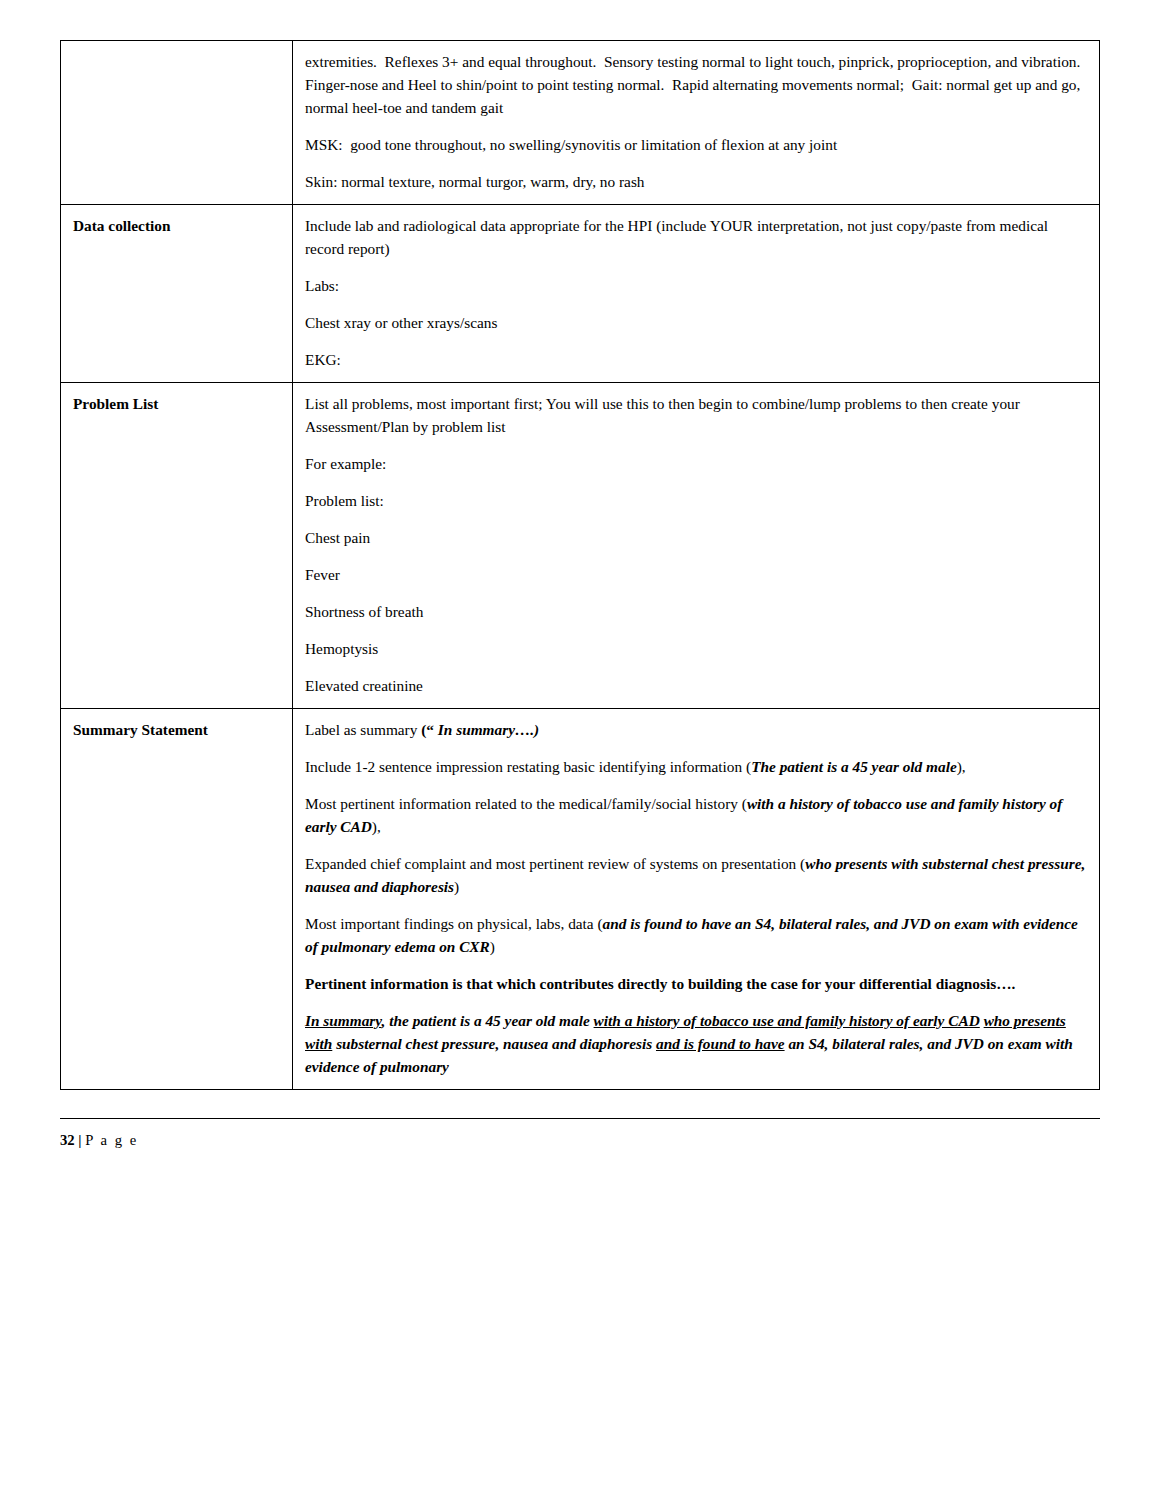| | extremities. Reflexes 3+ and equal throughout. Sensory testing normal to light touch, pinprick, proprioception, and vibration. Finger-nose and Heel to shin/point to point testing normal. Rapid alternating movements normal; Gait: normal get up and go, normal heel-toe and tandem gait MSK: good tone throughout, no swelling/synovitis or limitation of flexion at any joint Skin: normal texture, normal turgor, warm, dry, no rash |
| Data collection | Include lab and radiological data appropriate for the HPI (include YOUR interpretation, not just copy/paste from medical record report) Labs: Chest xray or other xrays/scans EKG: |
| Problem List | List all problems, most important first; You will use this to then begin to combine/lump problems to then create your Assessment/Plan by problem list For example: Problem list: Chest pain Fever Shortness of breath Hemoptysis Elevated creatinine |
| Summary Statement | Label as summary (“ In summary….) Include 1-2 sentence impression restating basic identifying information ( The patient is a 45 year old male ), Most pertinent information related to the medical/family/social history ( with a history of tobacco use and family history of early CAD ), Expanded chief complaint and most pertinent review of systems on presentation ( who presents with substernal chest pressure, nausea and diaphoresis ) Most important findings on physical, labs, data ( and is found to have an S4, bilateral rales, and JVD on exam with evidence of pulmonary edema on CXR ) Pertinent information is that which contributes directly to building the case for your differential diagnosis…. In summary , the patient is a 45 year old male with a history of tobacco use and family history of early CAD who presents with substernal chest pressure, nausea and diaphoresis and is found to have an S4, bilateral rales, and JVD on exam with evidence of pulmonary |
32 | P a g e